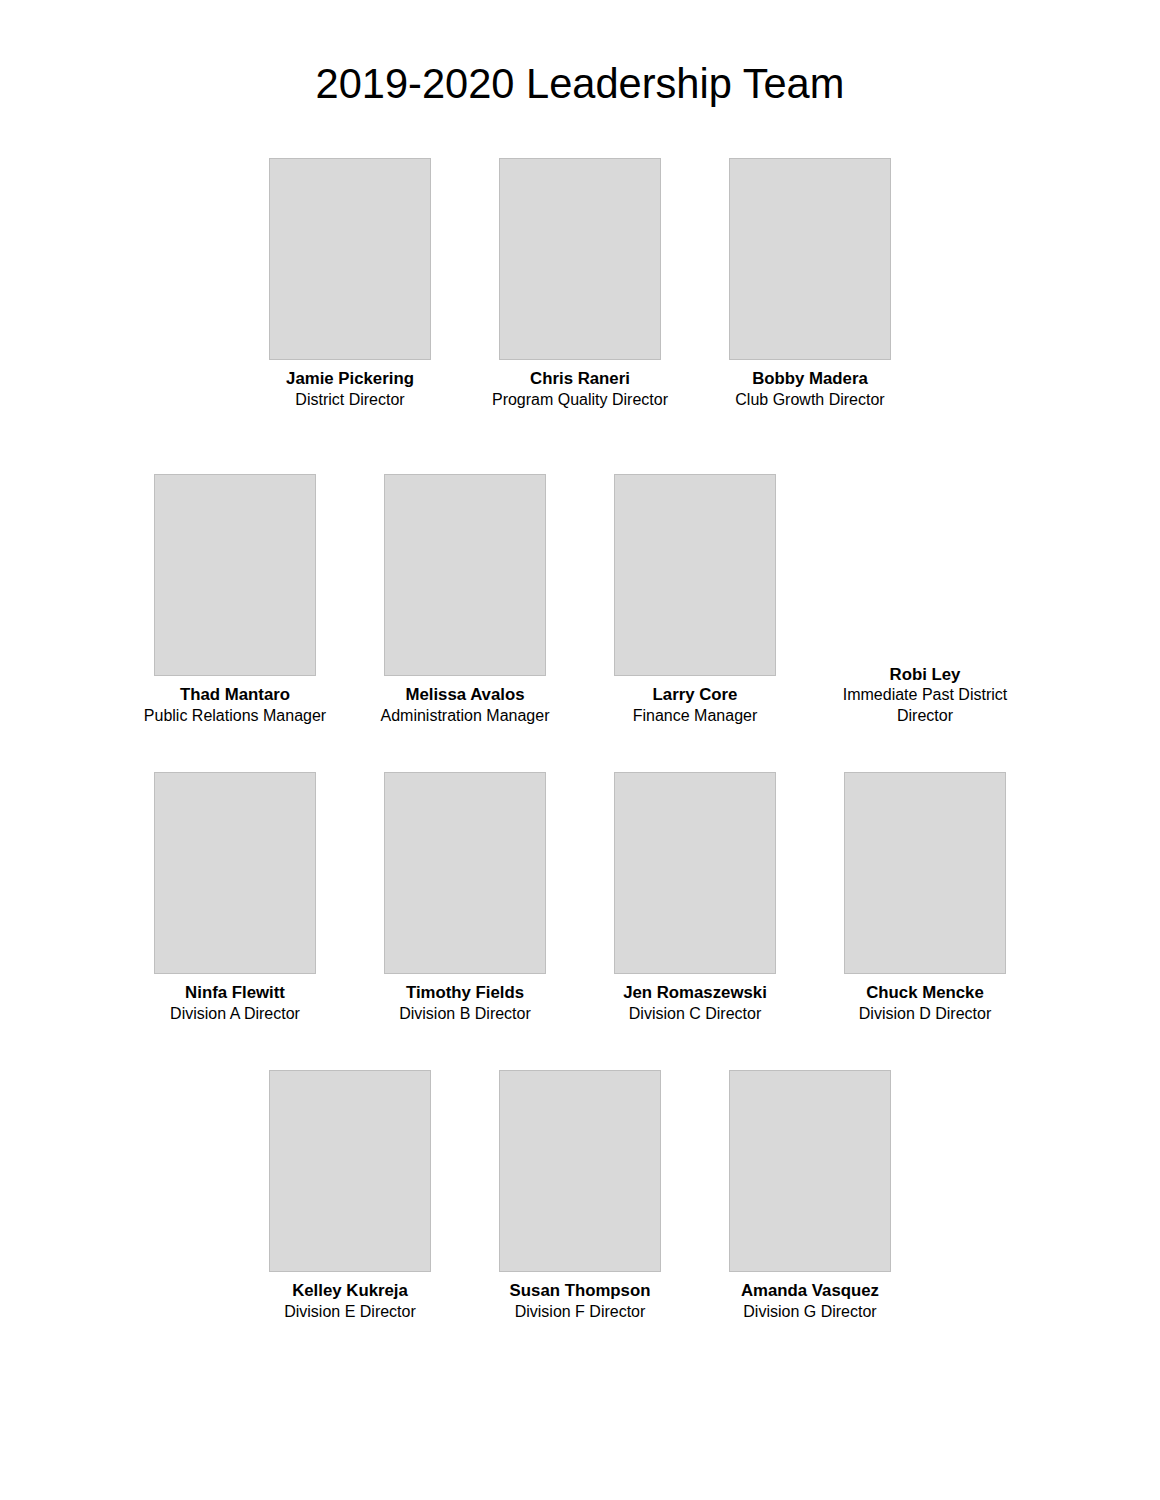2019-2020 Leadership Team
Jamie Pickering
District Director
Chris Raneri
Program Quality Director
Bobby Madera
Club Growth Director
Thad Mantaro
Public Relations Manager
Melissa Avalos
Administration Manager
Larry Core
Finance Manager
Robi Ley
Immediate Past District Director
Ninfa Flewitt
Division A Director
Timothy Fields
Division B Director
Jen Romaszewski
Division C Director
Chuck Mencke
Division D Director
Kelley Kukreja
Division E Director
Susan Thompson
Division F Director
Amanda Vasquez
Division G Director